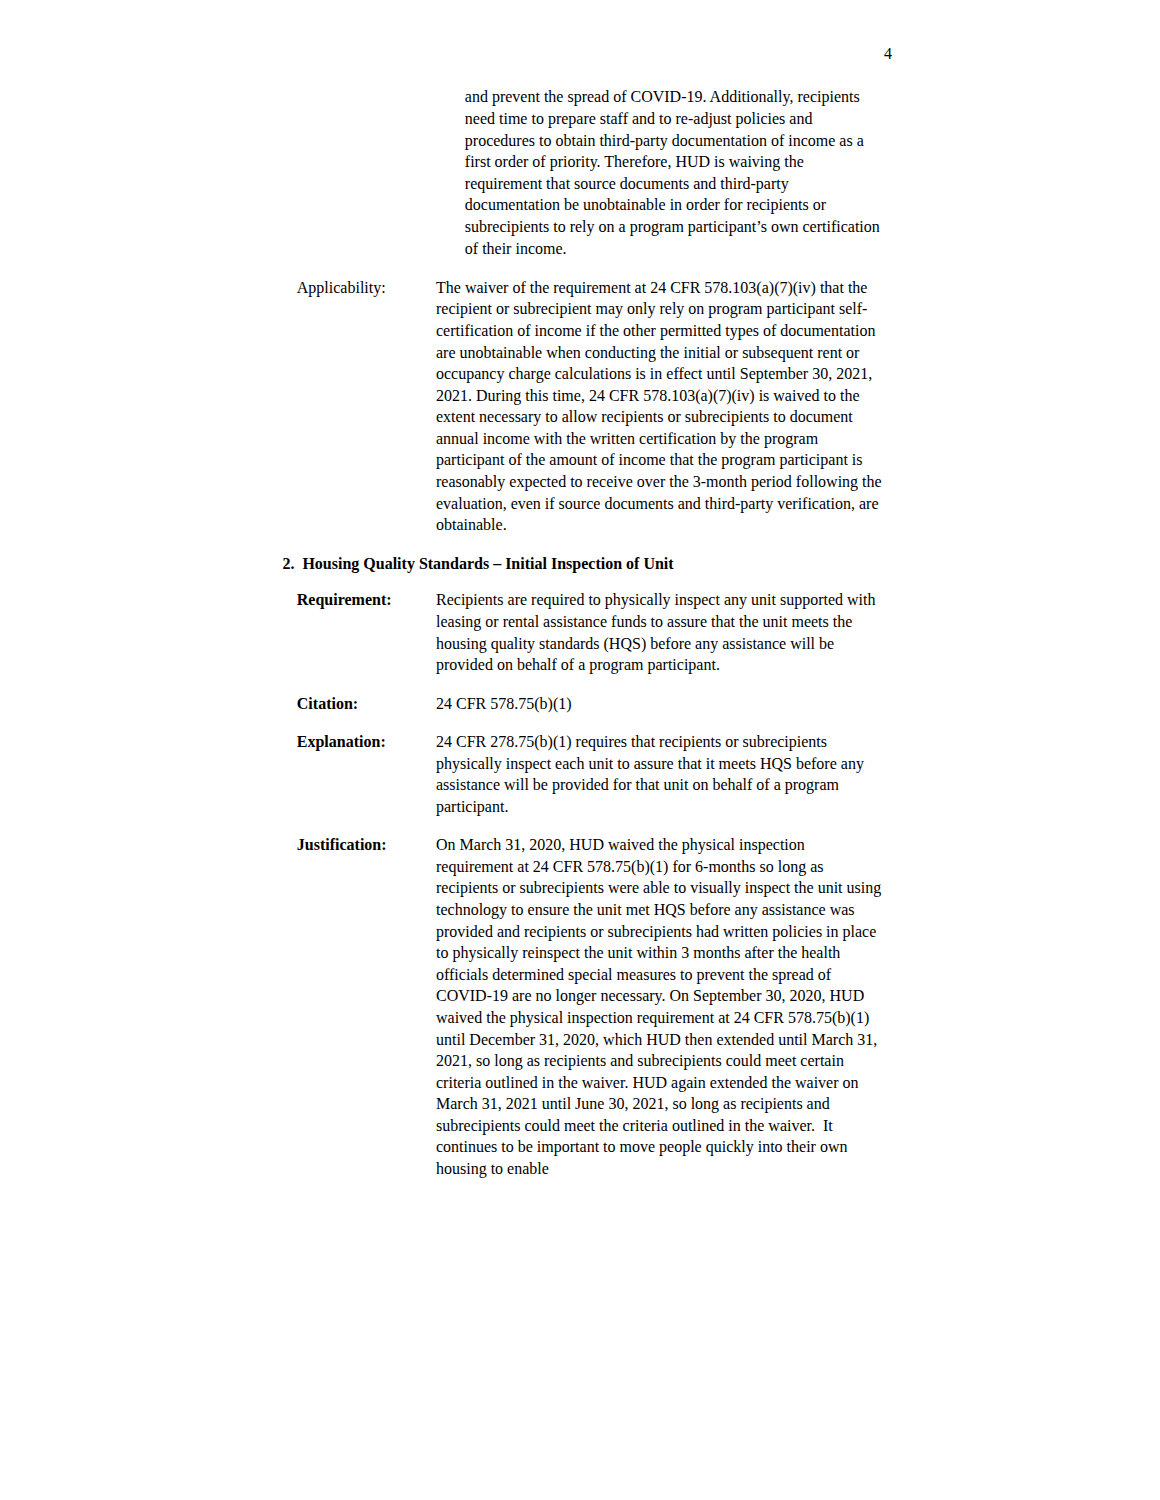4
and prevent the spread of COVID-19. Additionally, recipients need time to prepare staff and to re-adjust policies and procedures to obtain third-party documentation of income as a first order of priority. Therefore, HUD is waiving the requirement that source documents and third-party documentation be unobtainable in order for recipients or subrecipients to rely on a program participant’s own certification of their income.
Applicability:
The waiver of the requirement at 24 CFR 578.103(a)(7)(iv) that the recipient or subrecipient may only rely on program participant self-certification of income if the other permitted types of documentation are unobtainable when conducting the initial or subsequent rent or occupancy charge calculations is in effect until September 30, 2021, 2021. During this time, 24 CFR 578.103(a)(7)(iv) is waived to the extent necessary to allow recipients or subrecipients to document annual income with the written certification by the program participant of the amount of income that the program participant is reasonably expected to receive over the 3-month period following the evaluation, even if source documents and third-party verification, are obtainable.
2. Housing Quality Standards – Initial Inspection of Unit
Requirement:
Recipients are required to physically inspect any unit supported with leasing or rental assistance funds to assure that the unit meets the housing quality standards (HQS) before any assistance will be provided on behalf of a program participant.
Citation:
24 CFR 578.75(b)(1)
Explanation:
24 CFR 278.75(b)(1) requires that recipients or subrecipients physically inspect each unit to assure that it meets HQS before any assistance will be provided for that unit on behalf of a program participant.
Justification:
On March 31, 2020, HUD waived the physical inspection requirement at 24 CFR 578.75(b)(1) for 6-months so long as recipients or subrecipients were able to visually inspect the unit using technology to ensure the unit met HQS before any assistance was provided and recipients or subrecipients had written policies in place to physically reinspect the unit within 3 months after the health officials determined special measures to prevent the spread of COVID-19 are no longer necessary. On September 30, 2020, HUD waived the physical inspection requirement at 24 CFR 578.75(b)(1) until December 31, 2020, which HUD then extended until March 31, 2021, so long as recipients and subrecipients could meet certain criteria outlined in the waiver. HUD again extended the waiver on March 31, 2021 until June 30, 2021, so long as recipients and subrecipients could meet the criteria outlined in the waiver. It continues to be important to move people quickly into their own housing to enable